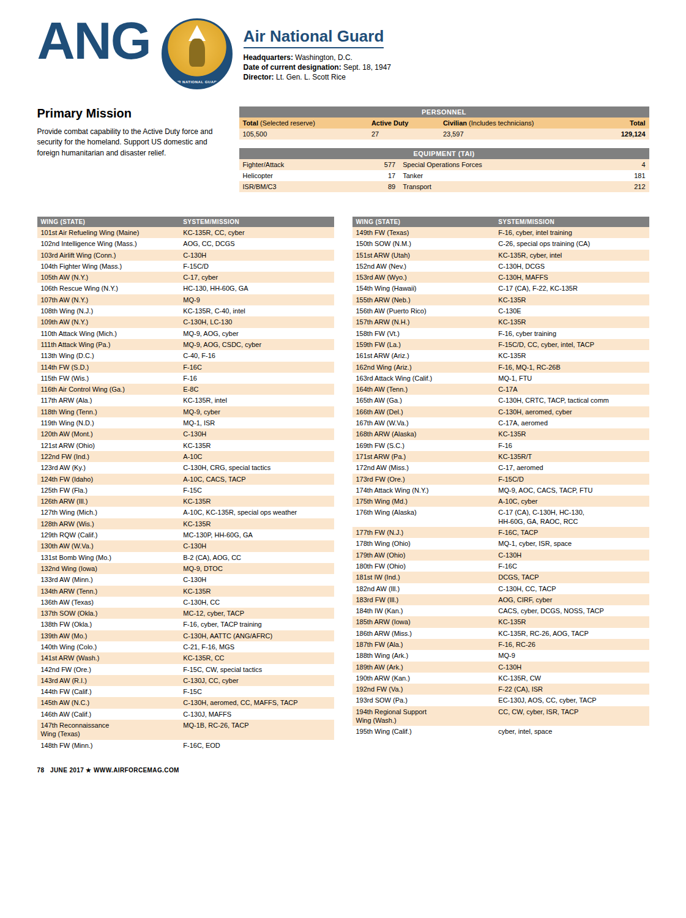ANG
Air National Guard
Headquarters: Washington, D.C.
Date of current designation: Sept. 18, 1947
Director: Lt. Gen. L. Scott Rice
Primary Mission
Provide combat capability to the Active Duty force and security for the homeland. Support US domestic and foreign humanitarian and disaster relief.
PERSONNEL
| Total (Selected reserve) | Active Duty | Civilian (Includes technicians) | Total |
| --- | --- | --- | --- |
| 105,500 | 27 | 23,597 | 129,124 |
EQUIPMENT (TAI)
| Fighter/Attack | 577 | Special Operations Forces | 4 |
| Helicopter | 17 | Tanker | 181 |
| ISR/BM/C3 | 89 | Transport | 212 |
| WING (STATE) | SYSTEM/MISSION |
| --- | --- |
| 101st Air Refueling Wing (Maine) | KC-135R, CC, cyber |
| 102nd Intelligence Wing (Mass.) | AOG, CC, DCGS |
| 103rd Airlift Wing (Conn.) | C-130H |
| 104th Fighter Wing (Mass.) | F-15C/D |
| 105th AW (N.Y.) | C-17, cyber |
| 106th Rescue Wing (N.Y.) | HC-130, HH-60G, GA |
| 107th AW (N.Y.) | MQ-9 |
| 108th Wing (N.J.) | KC-135R, C-40, intel |
| 109th AW (N.Y.) | C-130H, LC-130 |
| 110th Attack Wing (Mich.) | MQ-9, AOG, cyber |
| 111th Attack Wing (Pa.) | MQ-9, AOG, CSDC, cyber |
| 113th Wing (D.C.) | C-40, F-16 |
| 114th FW (S.D.) | F-16C |
| 115th FW (Wis.) | F-16 |
| 116th Air Control Wing (Ga.) | E-8C |
| 117th ARW (Ala.) | KC-135R, intel |
| 118th Wing (Tenn.) | MQ-9, cyber |
| 119th Wing (N.D.) | MQ-1, ISR |
| 120th AW (Mont.) | C-130H |
| 121st ARW (Ohio) | KC-135R |
| 122nd FW (Ind.) | A-10C |
| 123rd AW (Ky.) | C-130H, CRG, special tactics |
| 124th FW (Idaho) | A-10C, CACS, TACP |
| 125th FW (Fla.) | F-15C |
| 126th ARW (Ill.) | KC-135R |
| 127th Wing (Mich.) | A-10C, KC-135R, special ops weather |
| 128th ARW (Wis.) | KC-135R |
| 129th RQW (Calif.) | MC-130P, HH-60G, GA |
| 130th AW (W.Va.) | C-130H |
| 131st Bomb Wing (Mo.) | B-2 (CA), AOG, CC |
| 132nd Wing (Iowa) | MQ-9, DTOC |
| 133rd AW (Minn.) | C-130H |
| 134th ARW (Tenn.) | KC-135R |
| 136th AW (Texas) | C-130H, CC |
| 137th SOW (Okla.) | MC-12, cyber, TACP |
| 138th FW (Okla.) | F-16, cyber, TACP training |
| 139th AW (Mo.) | C-130H, AATTC (ANG/AFRC) |
| 140th Wing (Colo.) | C-21, F-16, MGS |
| 141st ARW (Wash.) | KC-135R, CC |
| 142nd FW (Ore.) | F-15C, CW, special tactics |
| 143rd AW (R.I.) | C-130J, CC, cyber |
| 144th FW (Calif.) | F-15C |
| 145th AW (N.C.) | C-130H, aeromed, CC, MAFFS, TACP |
| 146th AW (Calif.) | C-130J, MAFFS |
| 147th Reconnaissance Wing (Texas) | MQ-1B, RC-26, TACP |
| 148th FW (Minn.) | F-16C, EOD |
| WING (STATE) | SYSTEM/MISSION |
| --- | --- |
| 149th FW (Texas) | F-16, cyber, intel training |
| 150th SOW (N.M.) | C-26, special ops training (CA) |
| 151st ARW (Utah) | KC-135R, cyber, intel |
| 152nd AW (Nev.) | C-130H, DCGS |
| 153rd AW (Wyo.) | C-130H, MAFFS |
| 154th Wing (Hawaii) | C-17 (CA), F-22, KC-135R |
| 155th ARW (Neb.) | KC-135R |
| 156th AW (Puerto Rico) | C-130E |
| 157th ARW (N.H.) | KC-135R |
| 158th FW (Vt.) | F-16, cyber training |
| 159th FW (La.) | F-15C/D, CC, cyber, intel, TACP |
| 161st ARW (Ariz.) | KC-135R |
| 162nd Wing (Ariz.) | F-16, MQ-1, RC-26B |
| 163rd Attack Wing (Calif.) | MQ-1, FTU |
| 164th AW (Tenn.) | C-17A |
| 165th AW (Ga.) | C-130H, CRTC, TACP, tactical comm |
| 166th AW (Del.) | C-130H, aeromed, cyber |
| 167th AW (W.Va.) | C-17A, aeromed |
| 168th ARW (Alaska) | KC-135R |
| 169th FW (S.C.) | F-16 |
| 171st ARW (Pa.) | KC-135R/T |
| 172nd AW (Miss.) | C-17, aeromed |
| 173rd FW (Ore.) | F-15C/D |
| 174th Attack Wing (N.Y.) | MQ-9, AOC, CACS, TACP, FTU |
| 175th Wing (Md.) | A-10C, cyber |
| 176th Wing (Alaska) | C-17 (CA), C-130H, HC-130, HH-60G, GA, RAOC, RCC |
| 177th FW (N.J.) | F-16C, TACP |
| 178th Wing (Ohio) | MQ-1, cyber, ISR, space |
| 179th AW (Ohio) | C-130H |
| 180th FW (Ohio) | F-16C |
| 181st IW (Ind.) | DCGS, TACP |
| 182nd AW (Ill.) | C-130H, CC, TACP |
| 183rd FW (Ill.) | AOG, CIRF, cyber |
| 184th IW (Kan.) | CACS, cyber, DCGS, NOSS, TACP |
| 185th ARW (Iowa) | KC-135R |
| 186th ARW (Miss.) | KC-135R, RC-26, AOG, TACP |
| 187th FW (Ala.) | F-16, RC-26 |
| 188th Wing (Ark.) | MQ-9 |
| 189th AW (Ark.) | C-130H |
| 190th ARW (Kan.) | KC-135R, CW |
| 192nd FW (Va.) | F-22 (CA), ISR |
| 193rd SOW (Pa.) | EC-130J, AOS, CC, cyber, TACP |
| 194th Regional Support Wing (Wash.) | CC, CW, cyber, ISR, TACP |
| 195th Wing (Calif.) | cyber, intel, space |
78 JUNE 2017 ★ WWW.AIRFORCEMAG.COM